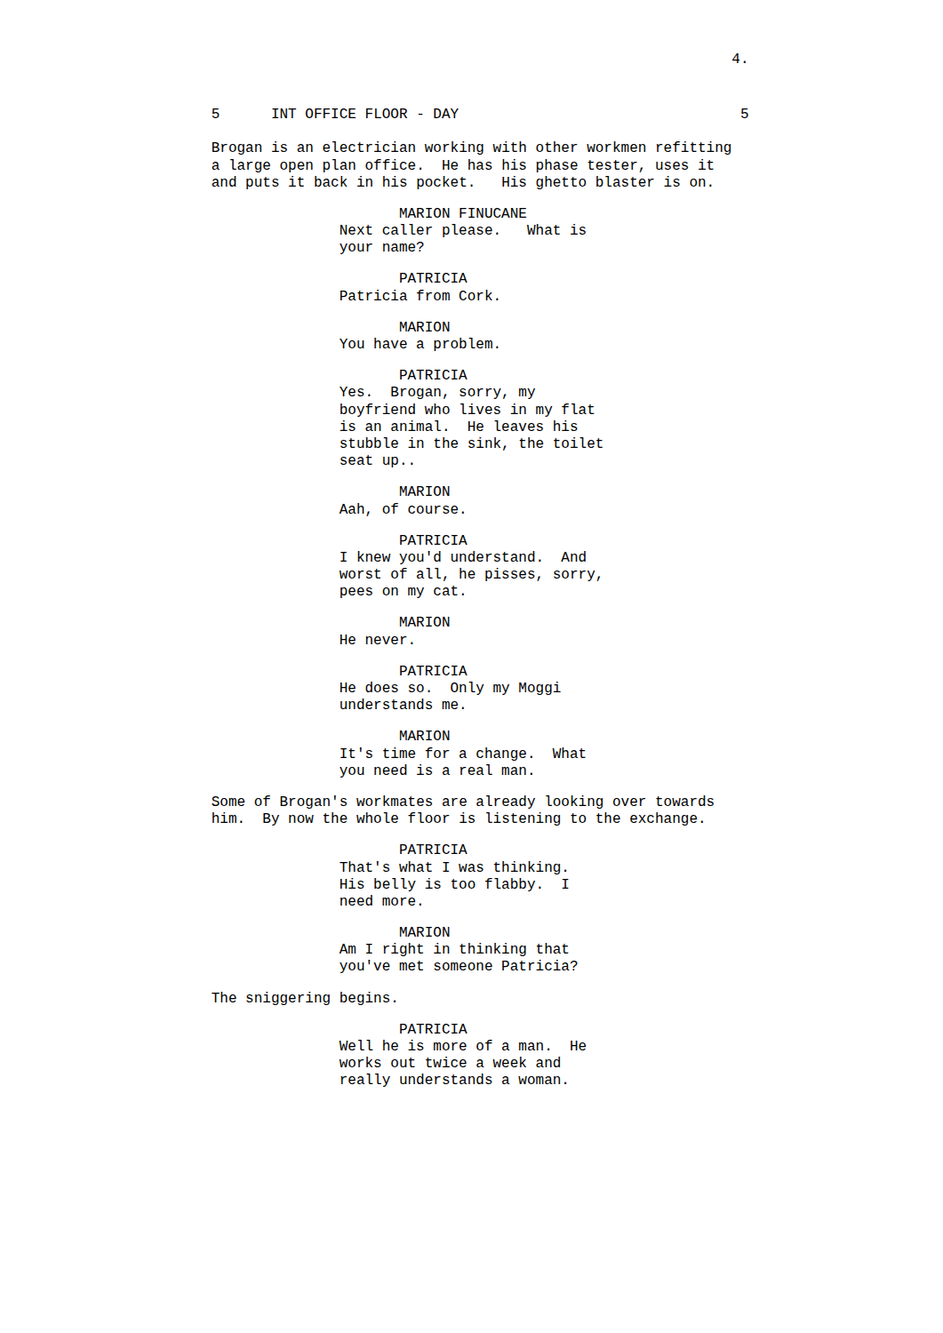4.
5 INT OFFICE FLOOR - DAY 5
Brogan is an electrician working with other workmen refitting a large open plan office. He has his phase tester, uses it and puts it back in his pocket. His ghetto blaster is on.
MARION FINUCANE
Next caller please. What is your name?
PATRICIA
Patricia from Cork.
MARION
You have a problem.
PATRICIA
Yes. Brogan, sorry, my boyfriend who lives in my flat is an animal. He leaves his stubble in the sink, the toilet seat up..
MARION
Aah, of course.
PATRICIA
I knew you'd understand. And worst of all, he pisses, sorry, pees on my cat.
MARION
He never.
PATRICIA
He does so. Only my Moggi understands me.
MARION
It's time for a change. What you need is a real man.
Some of Brogan's workmates are already looking over towards him. By now the whole floor is listening to the exchange.
PATRICIA
That's what I was thinking. His belly is too flabby. I need more.
MARION
Am I right in thinking that you've met someone Patricia?
The sniggering begins.
PATRICIA
Well he is more of a man. He works out twice a week and really understands a woman.